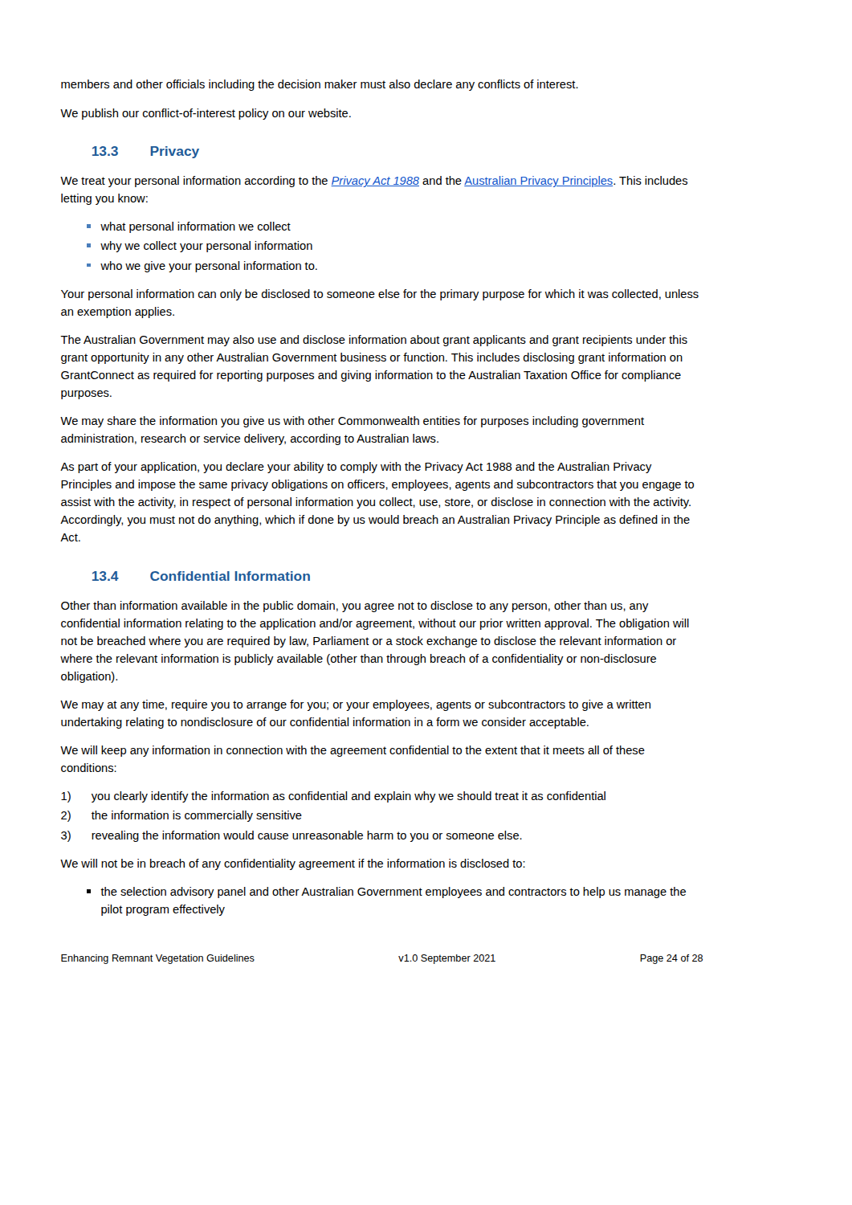members and other officials including the decision maker must also declare any conflicts of interest.
We publish our conflict-of-interest policy on our website.
13.3 Privacy
We treat your personal information according to the Privacy Act 1988 and the Australian Privacy Principles. This includes letting you know:
what personal information we collect
why we collect your personal information
who we give your personal information to.
Your personal information can only be disclosed to someone else for the primary purpose for which it was collected, unless an exemption applies.
The Australian Government may also use and disclose information about grant applicants and grant recipients under this grant opportunity in any other Australian Government business or function. This includes disclosing grant information on GrantConnect as required for reporting purposes and giving information to the Australian Taxation Office for compliance purposes.
We may share the information you give us with other Commonwealth entities for purposes including government administration, research or service delivery, according to Australian laws.
As part of your application, you declare your ability to comply with the Privacy Act 1988 and the Australian Privacy Principles and impose the same privacy obligations on officers, employees, agents and subcontractors that you engage to assist with the activity, in respect of personal information you collect, use, store, or disclose in connection with the activity. Accordingly, you must not do anything, which if done by us would breach an Australian Privacy Principle as defined in the Act.
13.4 Confidential Information
Other than information available in the public domain, you agree not to disclose to any person, other than us, any confidential information relating to the application and/or agreement, without our prior written approval. The obligation will not be breached where you are required by law, Parliament or a stock exchange to disclose the relevant information or where the relevant information is publicly available (other than through breach of a confidentiality or non-disclosure obligation).
We may at any time, require you to arrange for you; or your employees, agents or subcontractors to give a written undertaking relating to nondisclosure of our confidential information in a form we consider acceptable.
We will keep any information in connection with the agreement confidential to the extent that it meets all of these conditions:
you clearly identify the information as confidential and explain why we should treat it as confidential
the information is commercially sensitive
revealing the information would cause unreasonable harm to you or someone else.
We will not be in breach of any confidentiality agreement if the information is disclosed to:
the selection advisory panel and other Australian Government employees and contractors to help us manage the pilot program effectively
Enhancing Remnant Vegetation Guidelines v1.0 September 2021 Page 24 of 28